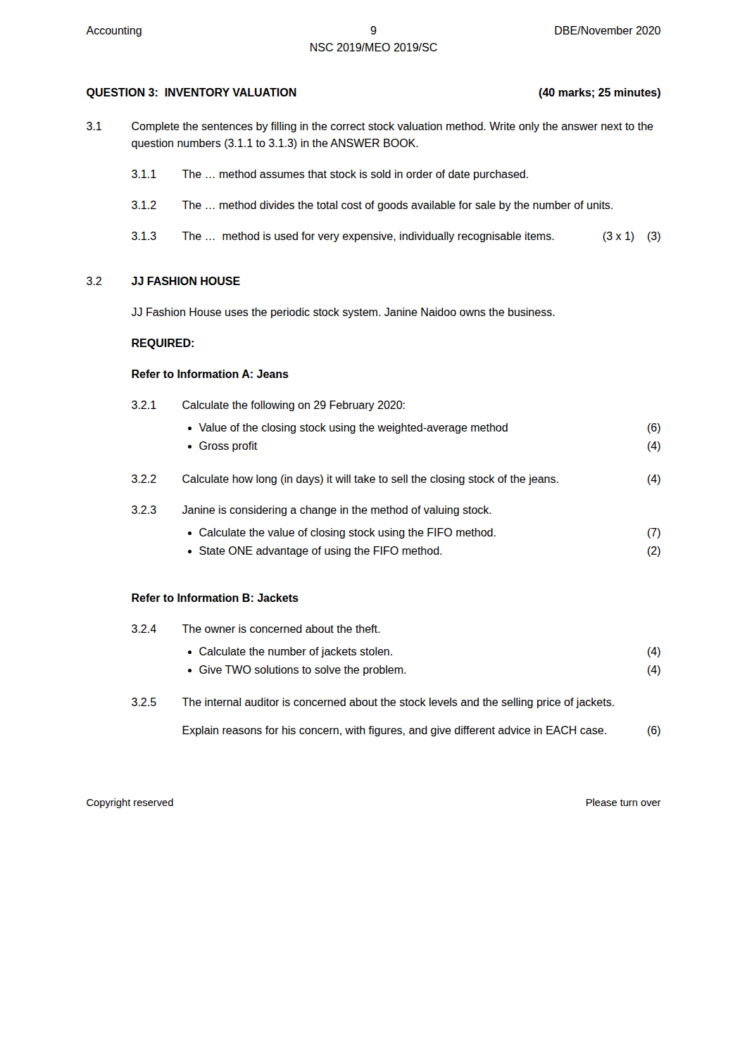Accounting
9
DBE/November 2020
NSC 2019/MEO 2019/SC
QUESTION 3: INVENTORY VALUATION(40 marks; 25 minutes)
3.1
Complete the sentences by filling in the correct stock valuation method. Write only the answer next to the question numbers (3.1.1 to 3.1.3) in the ANSWER BOOK.
3.1.1
The … method assumes that stock is sold in order of date purchased.
3.1.2
The … method divides the total cost of goods available for sale by the number of units.
3.1.3
The … method is used for very expensive, individually recognisable items. (3 x 1) (3)
3.2
JJ FASHION HOUSE
JJ Fashion House uses the periodic stock system. Janine Naidoo owns the business.
REQUIRED:
Refer to Information A: Jeans
3.2.1
Calculate the following on 29 February 2020:
(6) Value of the closing stock using the weighted-average method
(4) Gross profit
3.2.2
Calculate how long (in days) it will take to sell the closing stock of the jeans. (4)
3.2.3
Janine is considering a change in the method of valuing stock.
(7) Calculate the value of closing stock using the FIFO method.
(2) State ONE advantage of using the FIFO method.
Refer to Information B: Jackets
3.2.4
The owner is concerned about the theft.
(4) Calculate the number of jackets stolen.
(4) Give TWO solutions to solve the problem.
3.2.5
The internal auditor is concerned about the stock levels and the selling price of jackets.
Explain reasons for his concern, with figures, and give different advice in EACH case. (6)
Copyright reserved Please turn over